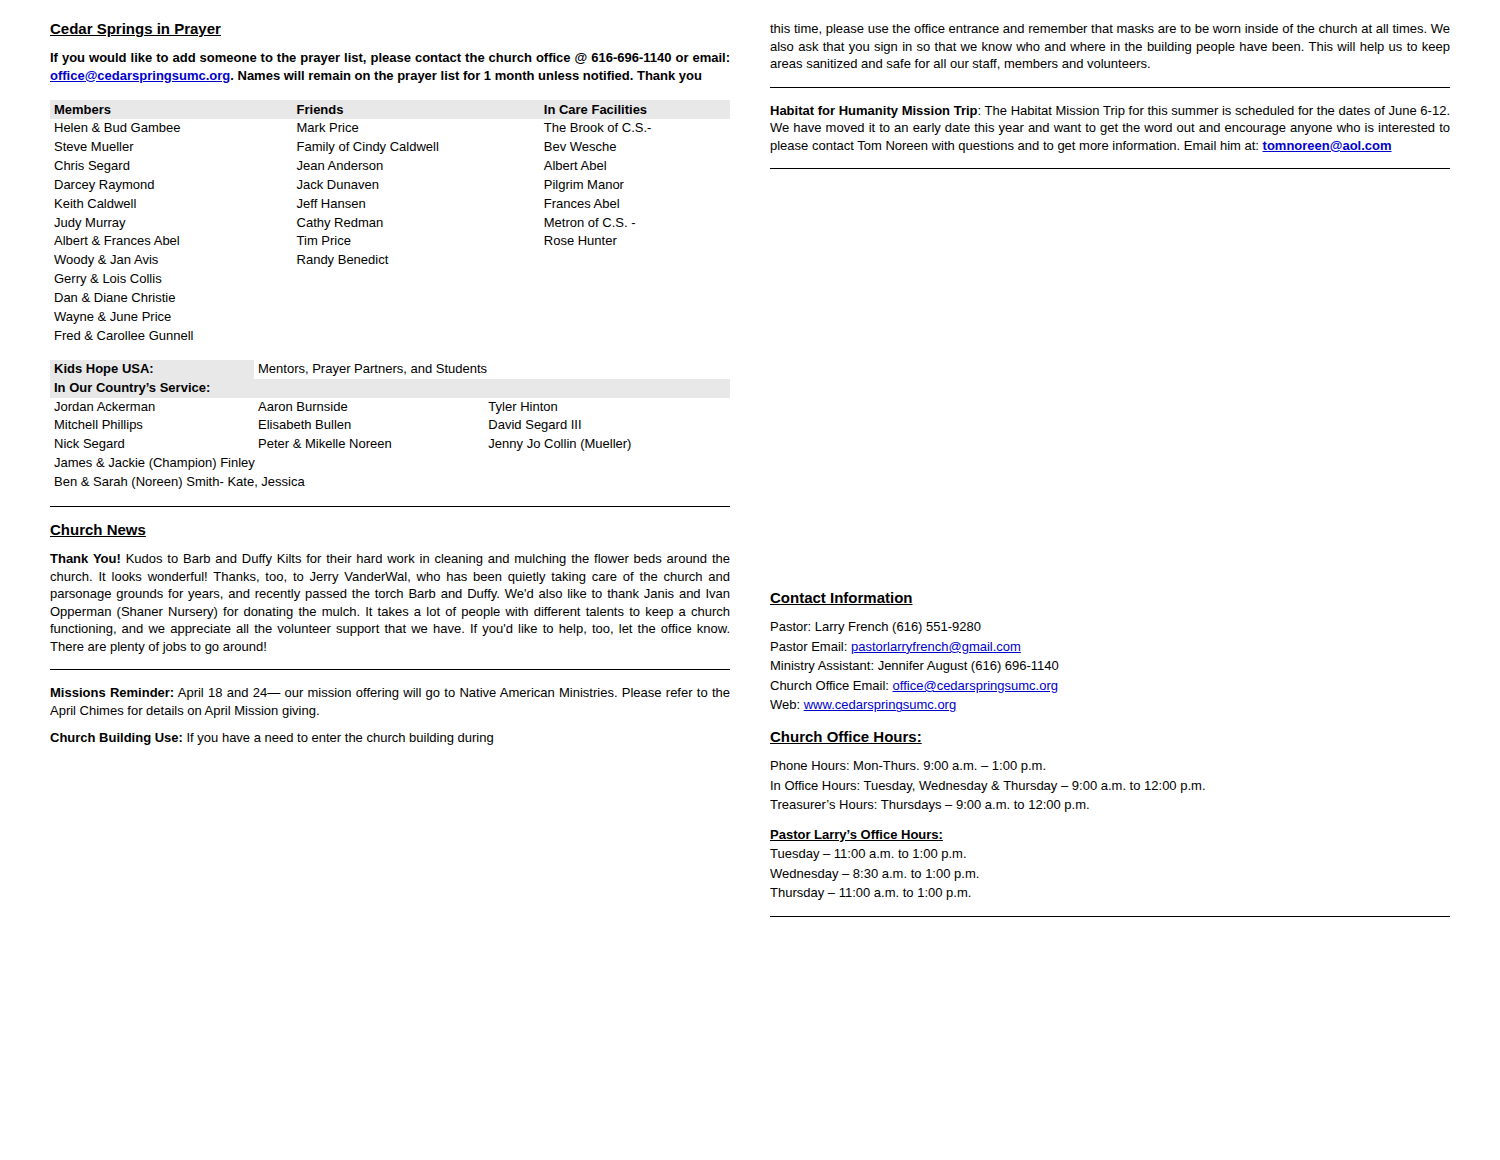Cedar Springs in Prayer
If you would like to add someone to the prayer list, please contact the church office @ 616-696-1140 or email: office@cedarspringsumc.org. Names will remain on the prayer list for 1 month unless notified. Thank you
| Members | Friends | In Care Facilities |
| --- | --- | --- |
| Helen & Bud Gambee | Mark Price | The Brook of C.S.- |
| Steve Mueller | Family of Cindy Caldwell | Bev Wesche |
| Chris Segard | Jean Anderson | Albert Abel |
| Darcey Raymond | Jack Dunaven | Pilgrim Manor |
| Keith Caldwell | Jeff Hansen | Frances Abel |
| Judy Murray | Cathy Redman | Metron of C.S. - |
| Albert & Frances Abel | Tim Price | Rose Hunter |
| Woody & Jan Avis | Randy Benedict | |
| Gerry & Lois Collis | | |
| Dan & Diane Christie | | |
| Wayne & June Price | | |
| Fred & Carollee Gunnell | | |
| Kids Hope USA: | Mentors, Prayer Partners, and Students |
| In Our Country’s Service: |
| Jordan Ackerman | Aaron Burnside | Tyler Hinton |
| Mitchell Phillips | Elisabeth Bullen | David Segard III |
| Nick Segard | Peter & Mikelle Noreen | Jenny Jo Collin (Mueller) |
| James & Jackie (Champion) Finley |
| Ben & Sarah (Noreen) Smith- Kate, Jessica |
Church News
Thank You! Kudos to Barb and Duffy Kilts for their hard work in cleaning and mulching the flower beds around the church. It looks wonderful! Thanks, too, to Jerry VanderWal, who has been quietly taking care of the church and parsonage grounds for years, and recently passed the torch Barb and Duffy. We'd also like to thank Janis and Ivan Opperman (Shaner Nursery) for donating the mulch. It takes a lot of people with different talents to keep a church functioning, and we appreciate all the volunteer support that we have. If you'd like to help, too, let the office know. There are plenty of jobs to go around!
Missions Reminder: April 18 and 24— our mission offering will go to Native American Ministries. Please refer to the April Chimes for details on April Mission giving.
Church Building Use: If you have a need to enter the church building during
this time, please use the office entrance and remember that masks are to be worn inside of the church at all times. We also ask that you sign in so that we know who and where in the building people have been. This will help us to keep areas sanitized and safe for all our staff, members and volunteers.
Habitat for Humanity Mission Trip: The Habitat Mission Trip for this summer is scheduled for the dates of June 6-12. We have moved it to an early date this year and want to get the word out and encourage anyone who is interested to please contact Tom Noreen with questions and to get more information. Email him at: tomnoreen@aol.com
Contact Information
Pastor: Larry French (616) 551-9280
Pastor Email: pastorlarryfrench@gmail.com
Ministry Assistant: Jennifer August (616) 696-1140
Church Office Email: office@cedarspringsumc.org
Web: www.cedarspringsumc.org
Church Office Hours:
Phone Hours: Mon-Thurs. 9:00 a.m. – 1:00 p.m.
In Office Hours: Tuesday, Wednesday & Thursday – 9:00 a.m. to 12:00 p.m.
Treasurer’s Hours: Thursdays – 9:00 a.m. to 12:00 p.m.
Pastor Larry’s Office Hours:
Tuesday – 11:00 a.m. to 1:00 p.m.
Wednesday – 8:30 a.m. to 1:00 p.m.
Thursday – 11:00 a.m. to 1:00 p.m.